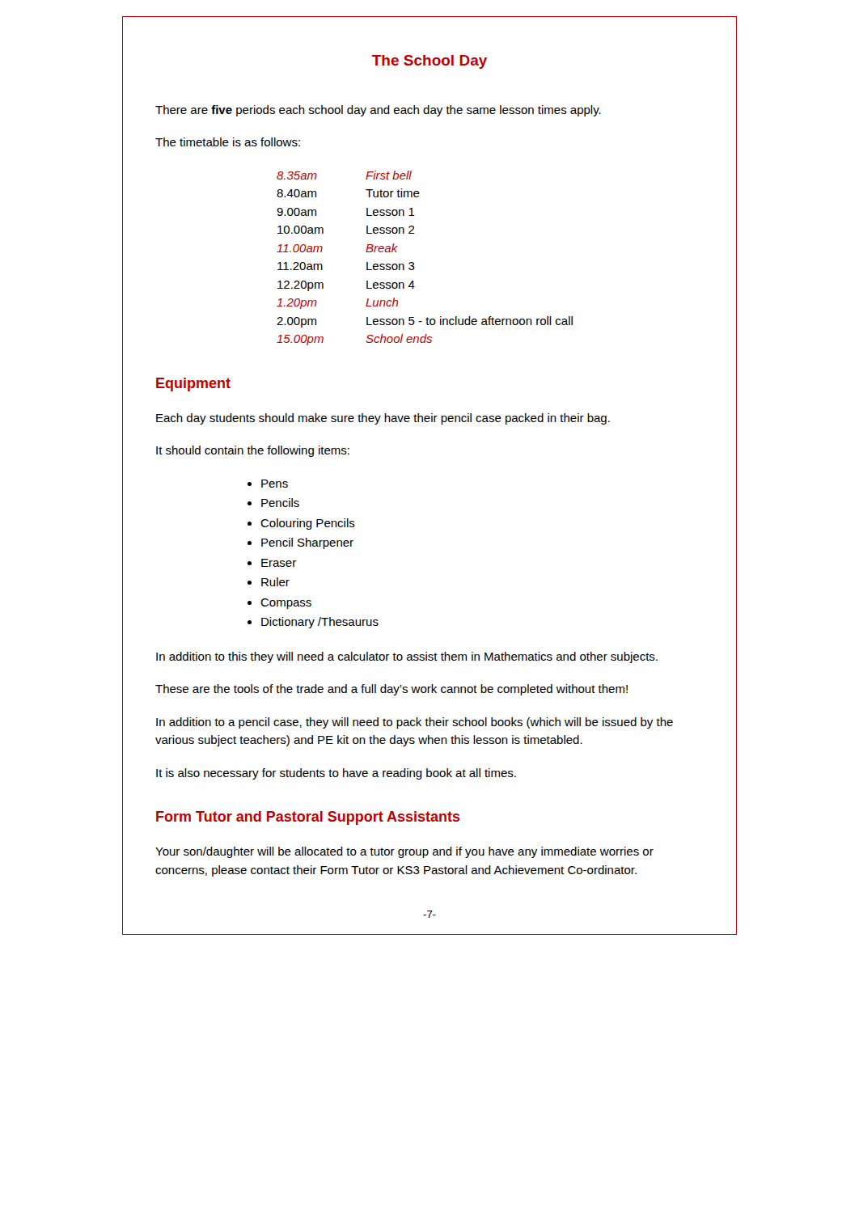The School Day
There are five periods each school day and each day the same lesson times apply.
The timetable is as follows:
| 8.35am | First bell |
| 8.40am | Tutor time |
| 9.00am | Lesson 1 |
| 10.00am | Lesson 2 |
| 11.00am | Break |
| 11.20am | Lesson 3 |
| 12.20pm | Lesson 4 |
| 1.20pm | Lunch |
| 2.00pm | Lesson 5 - to include afternoon roll call |
| 15.00pm | School ends |
Equipment
Each day students should make sure they have their pencil case packed in their bag.
It should contain the following items:
Pens
Pencils
Colouring Pencils
Pencil Sharpener
Eraser
Ruler
Compass
Dictionary /Thesaurus
In addition to this they will need a calculator to assist them in Mathematics and other subjects.
These are the tools of the trade and a full day’s work cannot be completed without them!
In addition to a pencil case, they will need to pack their school books (which will be issued by the various subject teachers) and PE kit on the days when this lesson is timetabled.
It is also necessary for students to have a reading book at all times.
Form Tutor and Pastoral Support Assistants
Your son/daughter will be allocated to a tutor group and if you have any immediate worries or concerns, please contact their Form Tutor or KS3 Pastoral and Achievement Co-ordinator.
-7-